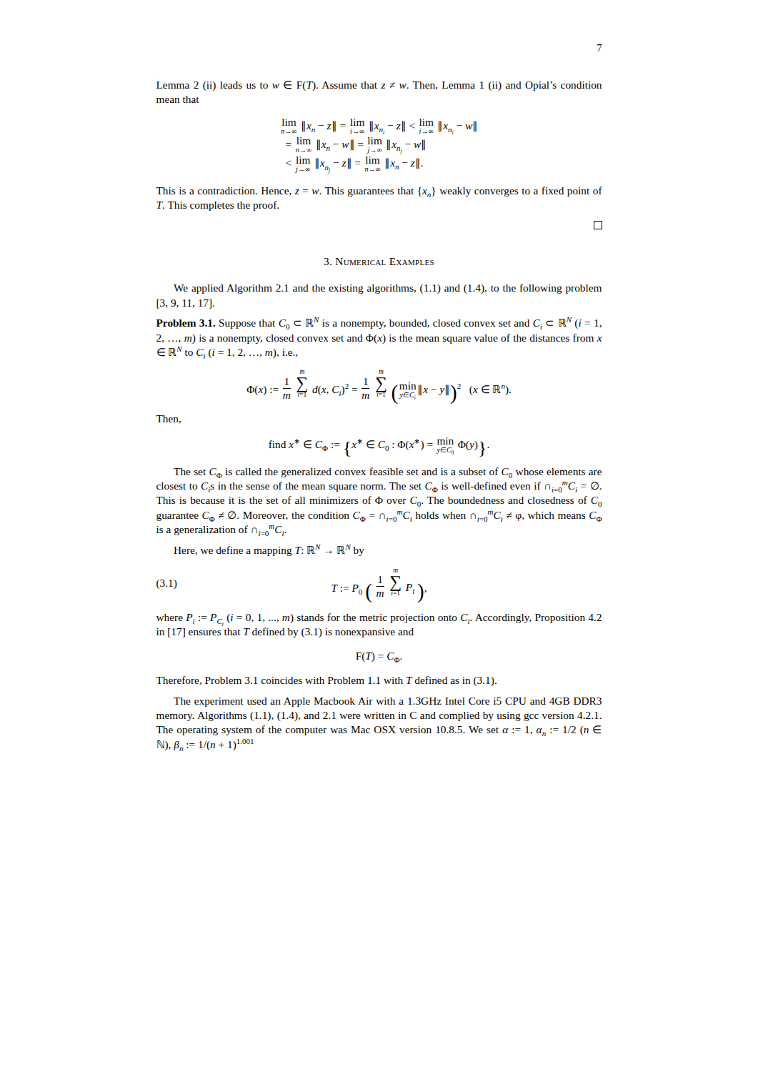7
Lemma 2 (ii) leads us to w ∈ F(T). Assume that z ≠ w. Then, Lemma 1 (ii) and Opial’s condition mean that
lim n→∞ ∥xn − z∥=lim i→∞ ∥xni − z∥ < lim i→∞ ∥xni − w∥
=lim n→∞ ∥xn − w∥ = lim j→∞ ∥xnj − w∥
<lim j→∞ ∥xnj − z∥ = lim n→∞ ∥xn − z∥.
This is a contradiction. Hence, z = w. This guarantees that {xn} weakly converges to a fixed point of T. This completes the proof.
3. Numerical Examples
We applied Algorithm 2.1 and the existing algorithms, (1.1) and (1.4), to the following problem [3, 9, 11, 17].
Problem 3.1. Suppose that C0 ⊂ ℝN is a nonempty, bounded, closed convex set and Ci ⊂ ℝN (i = 1, 2, …, m) is a nonempty, closed convex set and Φ(x) is the mean square value of the distances from x ∈ ℝN to Ci (i = 1, 2, …, m), i.e.,
Φ(x) := 1 m m∑i=1 d(x, Ci)2 = 1 m m∑i=1 (min y∈Ci∥x − y∥)2 (x ∈ ℝn).
Then,
find x∗ ∈ CΦ := {x∗ ∈ C0 : Φ(x∗) = min y∈C0 Φ(y)}.
The set CΦ is called the generalized convex feasible set and is a subset of C0 whose elements are closest to Cis in the sense of the mean square norm. The set CΦ is well-defined even if ∩i=0mCi = ∅. This is because it is the set of all minimizers of Φ over C0. The boundedness and closedness of C0 guarantee CΦ ≠ ∅. Moreover, the condition CΦ = ∩i=0mCi holds when ∩i=0mCi ≠ φ, which means CΦ is a generalization of ∩i=0mCi.
Here, we define a mapping T: ℝN → ℝN by
(3.1)
T := P0 ( 1 m m∑i=1 Pi ),
where Pi := PCi (i = 0, 1, ..., m) stands for the metric projection onto Ci. Accordingly, Proposition 4.2 in [17] ensures that T defined by (3.1) is nonexpansive and
F(T) = CΦ.
Therefore, Problem 3.1 coincides with Problem 1.1 with T defined as in (3.1).
The experiment used an Apple Macbook Air with a 1.3GHz Intel Core i5 CPU and 4GB DDR3 memory. Algorithms (1.1), (1.4), and 2.1 were written in C and complied by using gcc version 4.2.1. The operating system of the computer was Mac OSX version 10.8.5. We set α := 1, αn := 1/2 (n ∈ ℕ), βn := 1/(n + 1)1.001